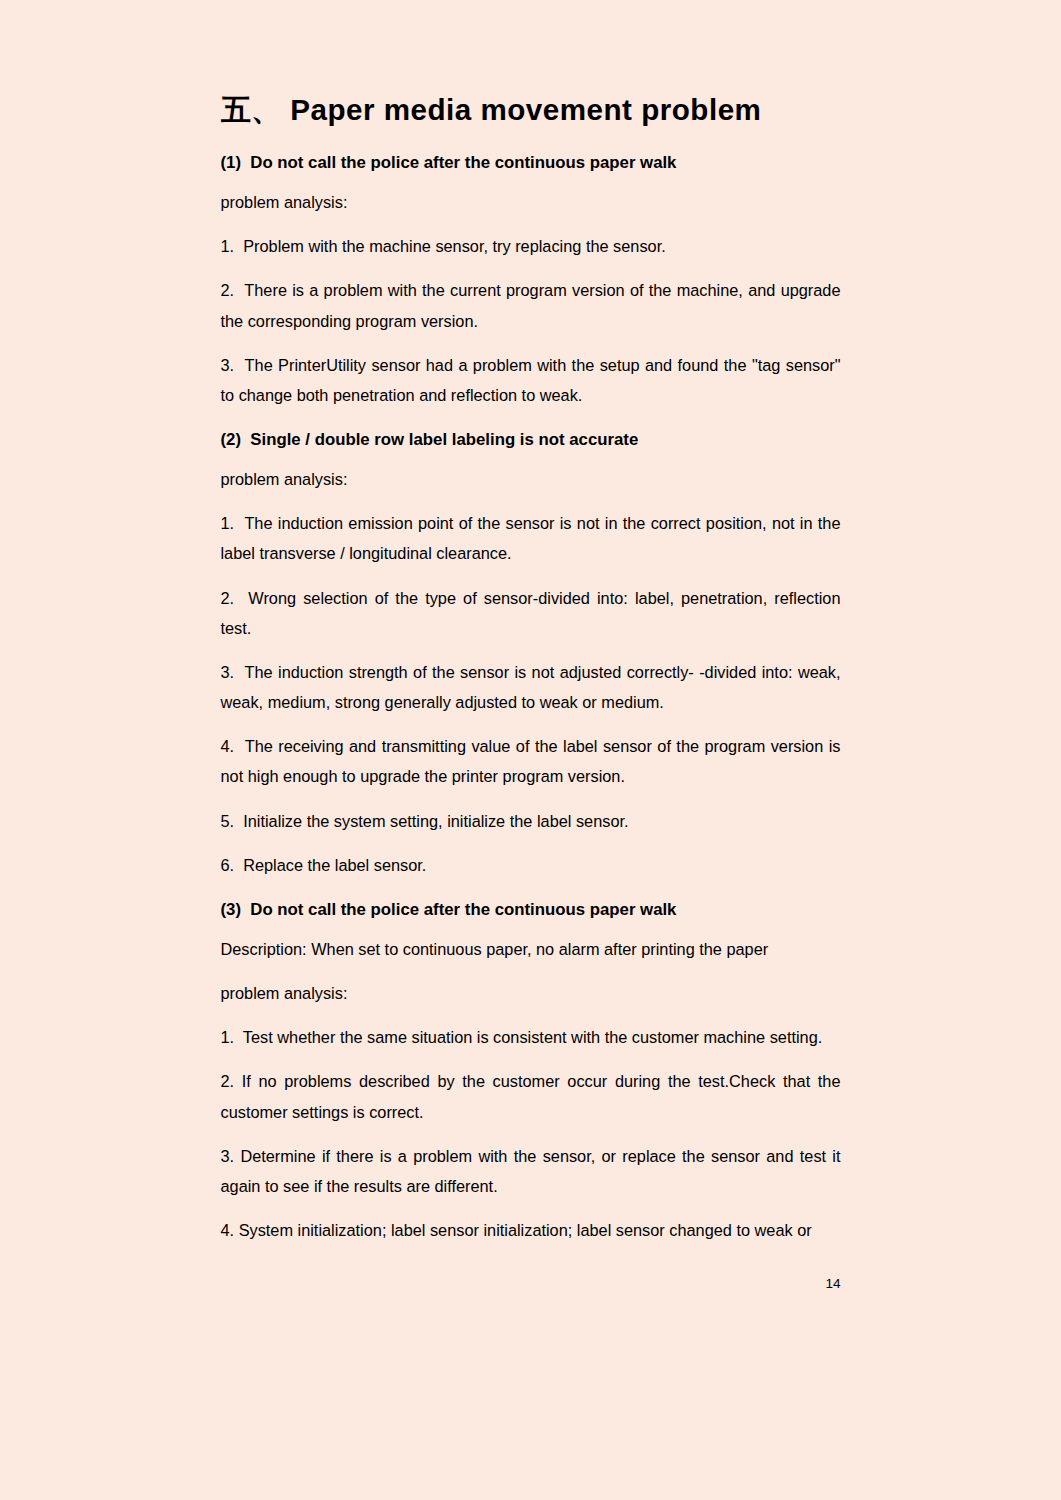五、 Paper media movement problem
(1) Do not call the police after the continuous paper walk
problem analysis:
1. Problem with the machine sensor, try replacing the sensor.
2. There is a problem with the current program version of the machine, and upgrade the corresponding program version.
3. The PrinterUtility sensor had a problem with the setup and found the "tag sensor" to change both penetration and reflection to weak.
(2) Single / double row label labeling is not accurate
problem analysis:
1. The induction emission point of the sensor is not in the correct position, not in the label transverse / longitudinal clearance.
2. Wrong selection of the type of sensor-divided into: label, penetration, reflection test.
3. The induction strength of the sensor is not adjusted correctly- -divided into: weak, weak, medium, strong generally adjusted to weak or medium.
4. The receiving and transmitting value of the label sensor of the program version is not high enough to upgrade the printer program version.
5. Initialize the system setting, initialize the label sensor.
6. Replace the label sensor.
(3) Do not call the police after the continuous paper walk
Description: When set to continuous paper, no alarm after printing the paper
problem analysis:
1. Test whether the same situation is consistent with the customer machine setting.
2. If no problems described by the customer occur during the test.Check that the customer settings is correct.
3. Determine if there is a problem with the sensor, or replace the sensor and test it again to see if the results are different.
4. System initialization; label sensor initialization; label sensor changed to weak or
14